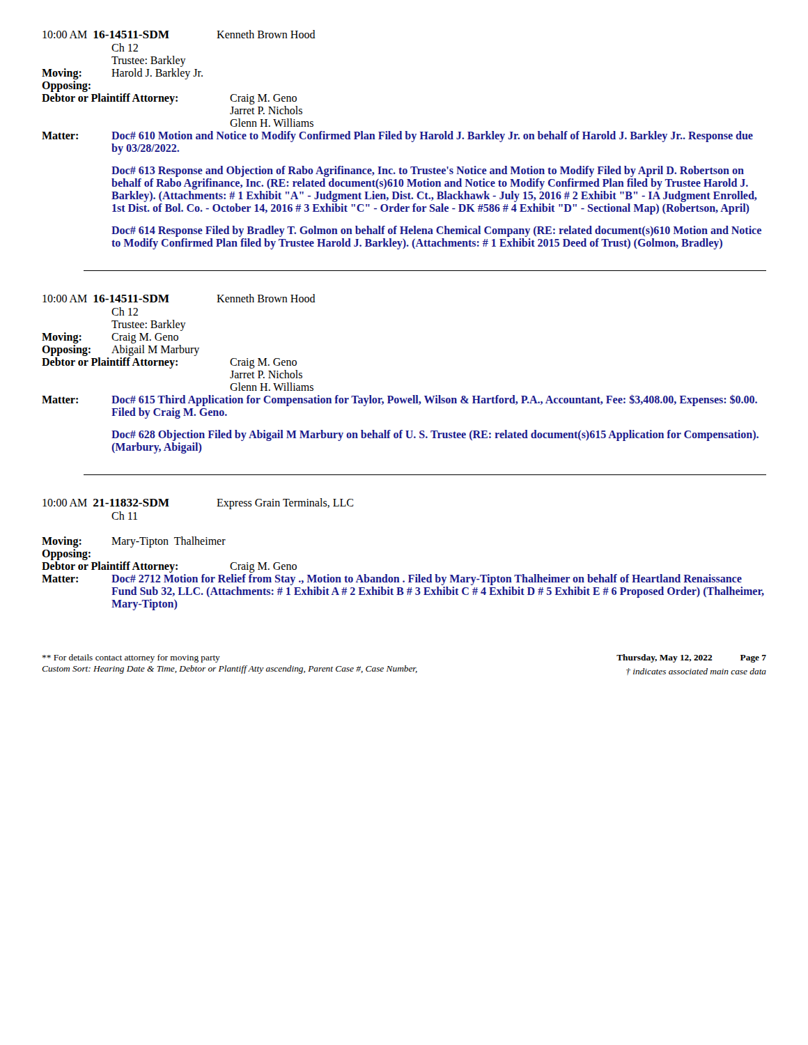10:00 AM 16-14511-SDM Kenneth Brown Hood
Ch 12
Trustee: Barkley
Moving: Harold J. Barkley Jr.
Opposing:
Debtor or Plaintiff Attorney: Craig M. Geno
Jarret P. Nichols
Glenn H. Williams
Matter:
Doc# 610 Motion and Notice to Modify Confirmed Plan Filed by Harold J. Barkley Jr. on behalf of Harold J. Barkley Jr.. Response due by 03/28/2022.
Doc# 613 Response and Objection of Rabo Agrifinance, Inc. to Trustee's Notice and Motion to Modify Filed by April D. Robertson on behalf of Rabo Agrifinance, Inc. (RE: related document(s)610 Motion and Notice to Modify Confirmed Plan filed by Trustee Harold J. Barkley). (Attachments: # 1 Exhibit "A" - Judgment Lien, Dist. Ct., Blackhawk - July 15, 2016 # 2 Exhibit "B" - IA Judgment Enrolled, 1st Dist. of Bol. Co. - October 14, 2016 # 3 Exhibit "C" - Order for Sale - DK #586 # 4 Exhibit "D" - Sectional Map) (Robertson, April)
Doc# 614 Response Filed by Bradley T. Golmon on behalf of Helena Chemical Company (RE: related document(s)610 Motion and Notice to Modify Confirmed Plan filed by Trustee Harold J. Barkley). (Attachments: # 1 Exhibit 2015 Deed of Trust) (Golmon, Bradley)
10:00 AM 16-14511-SDM Kenneth Brown Hood
Ch 12
Trustee: Barkley
Moving: Craig M. Geno
Opposing: Abigail M Marbury
Debtor or Plaintiff Attorney: Craig M. Geno
Jarret P. Nichols
Glenn H. Williams
Matter:
Doc# 615 Third Application for Compensation for Taylor, Powell, Wilson & Hartford, P.A., Accountant, Fee: $3,408.00, Expenses: $0.00. Filed by Craig M. Geno.
Doc# 628 Objection Filed by Abigail M Marbury on behalf of U. S. Trustee (RE: related document(s)615 Application for Compensation). (Marbury, Abigail)
10:00 AM 21-11832-SDM Express Grain Terminals, LLC
Ch 11
Moving: Mary-Tipton Thalheimer
Opposing:
Debtor or Plaintiff Attorney: Craig M. Geno
Matter:
Doc# 2712 Motion for Relief from Stay ., Motion to Abandon . Filed by Mary-Tipton Thalheimer on behalf of Heartland Renaissance Fund Sub 32, LLC. (Attachments: # 1 Exhibit A # 2 Exhibit B # 3 Exhibit C # 4 Exhibit D # 5 Exhibit E # 6 Proposed Order) (Thalheimer, Mary-Tipton)
** For details contact attorney for moving party
Custom Sort: Hearing Date & Time, Debtor or Plantiff Atty ascending, Parent Case #, Case Number,
Thursday, May 12, 2022 Page 7
† indicates associated main case data